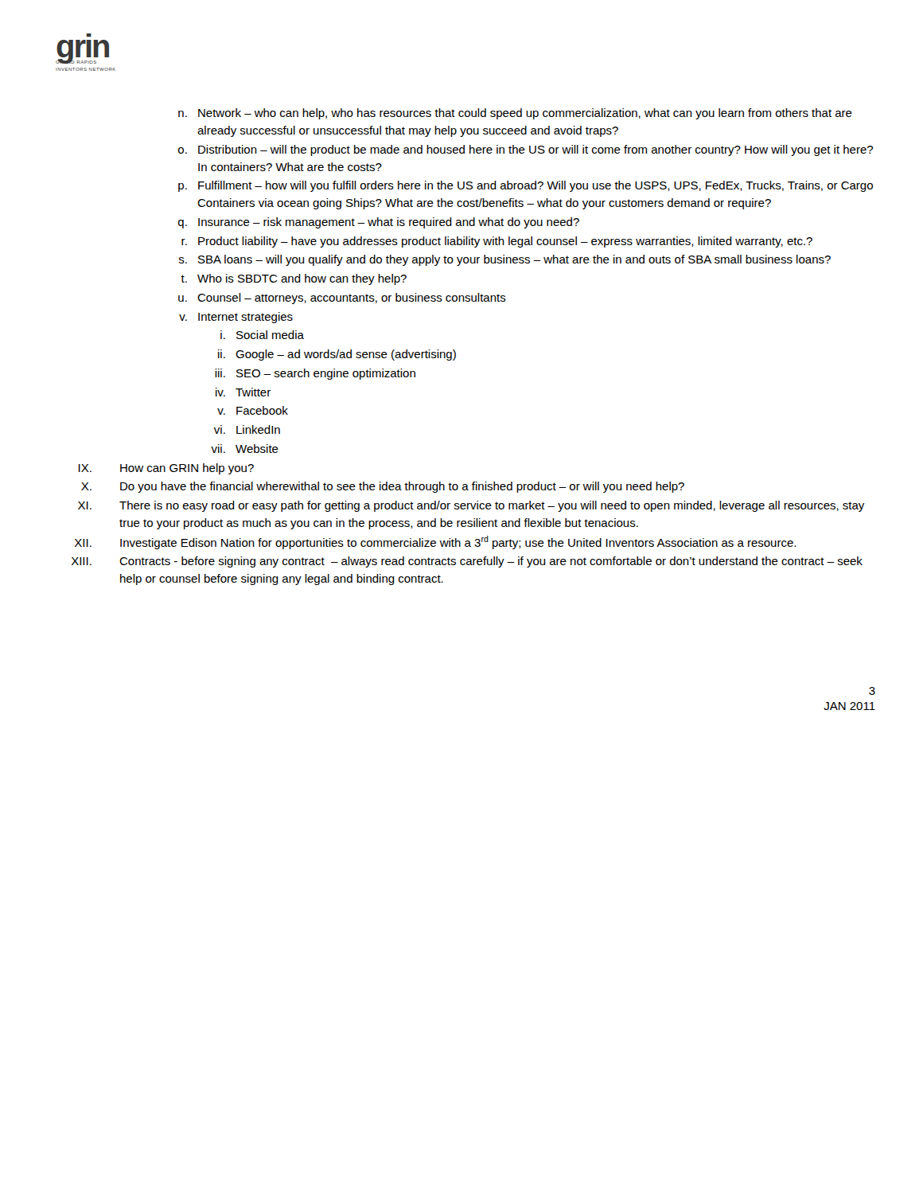grin
Grand Rapids
Inventors Network
Network – who can help, who has resources that could speed up commercialization, what can you learn from others that are already successful or unsuccessful that may help you succeed and avoid traps?
Distribution – will the product be made and housed here in the US or will it come from another country? How will you get it here? In containers? What are the costs?
Fulfillment – how will you fulfill orders here in the US and abroad? Will you use the USPS, UPS, FedEx, Trucks, Trains, or Cargo Containers via ocean going Ships? What are the cost/benefits – what do your customers demand or require?
Insurance – risk management – what is required and what do you need?
Product liability – have you addresses product liability with legal counsel – express warranties, limited warranty, etc.?
SBA loans – will you qualify and do they apply to your business – what are the in and outs of SBA small business loans?
Who is SBDTC and how can they help?
Counsel – attorneys, accountants, or business consultants
Internet strategies
Social media
Google – ad words/ad sense (advertising)
SEO – search engine optimization
Twitter
Facebook
LinkedIn
Website
How can GRIN help you?
Do you have the financial wherewithal to see the idea through to a finished product – or will you need help?
There is no easy road or easy path for getting a product and/or service to market – you will need to open minded, leverage all resources, stay true to your product as much as you can in the process, and be resilient and flexible but tenacious.
Investigate Edison Nation for opportunities to commercialize with a 3rd party; use the United Inventors Association as a resource.
Contracts - before signing any contract – always read contracts carefully – if you are not comfortable or don’t understand the contract – seek help or counsel before signing any legal and binding contract.
3
JAN 2011